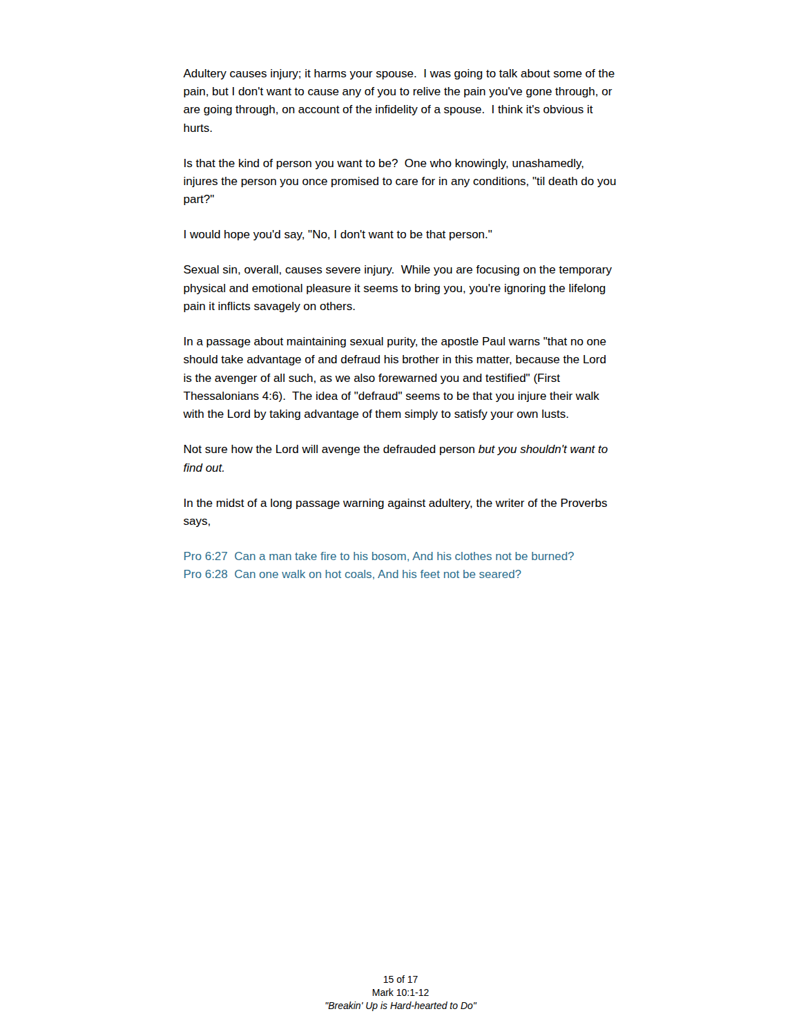Adultery causes injury; it harms your spouse. I was going to talk about some of the pain, but I don't want to cause any of you to relive the pain you've gone through, or are going through, on account of the infidelity of a spouse. I think it's obvious it hurts.
Is that the kind of person you want to be? One who knowingly, unashamedly, injures the person you once promised to care for in any conditions, "til death do you part?"
I would hope you'd say, "No, I don't want to be that person."
Sexual sin, overall, causes severe injury. While you are focusing on the temporary physical and emotional pleasure it seems to bring you, you're ignoring the lifelong pain it inflicts savagely on others.
In a passage about maintaining sexual purity, the apostle Paul warns "that no one should take advantage of and defraud his brother in this matter, because the Lord is the avenger of all such, as we also forewarned you and testified" (First Thessalonians 4:6). The idea of "defraud" seems to be that you injure their walk with the Lord by taking advantage of them simply to satisfy your own lusts.
Not sure how the Lord will avenge the defrauded person but you shouldn't want to find out.
In the midst of a long passage warning against adultery, the writer of the Proverbs says,
Pro 6:27 Can a man take fire to his bosom, And his clothes not be burned? Pro 6:28 Can one walk on hot coals, And his feet not be seared?
15 of 17
Mark 10:1-12
"Breakin' Up is Hard-hearted to Do"